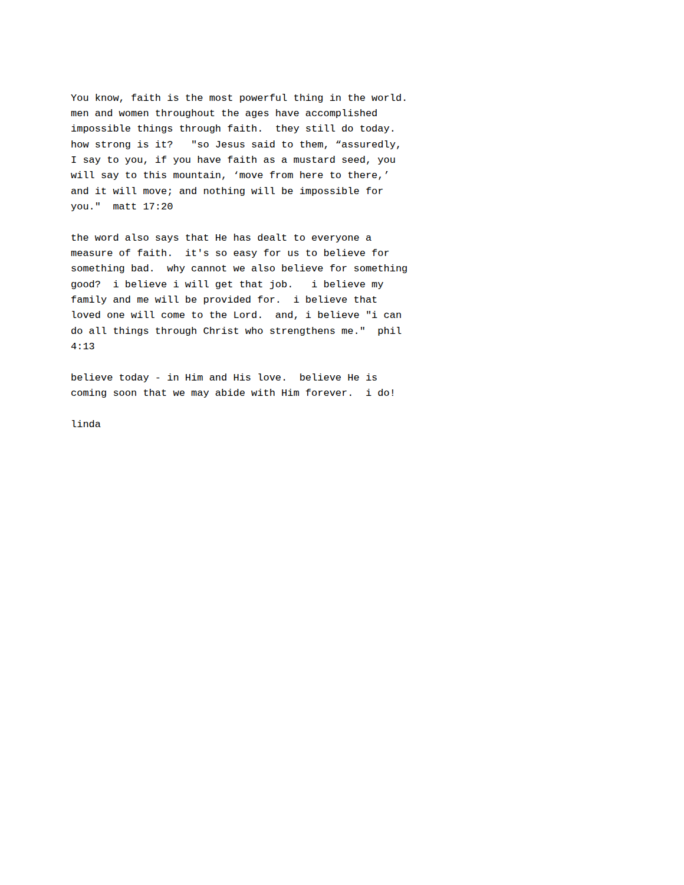You know, faith is the most powerful thing in the world. men and women throughout the ages have accomplished impossible things through faith. they still do today. how strong is it? "so Jesus said to them, “assuredly, I say to you, if you have faith as a mustard seed, you will say to this mountain, ‘move from here to there,’ and it will move; and nothing will be impossible for you." matt 17:20
the word also says that He has dealt to everyone a measure of faith. it's so easy for us to believe for something bad. why cannot we also believe for something good? i believe i will get that job. i believe my family and me will be provided for. i believe that loved one will come to the Lord. and, i believe "i can do all things through Christ who strengthens me." phil 4:13
believe today - in Him and His love. believe He is coming soon that we may abide with Him forever. i do!
linda